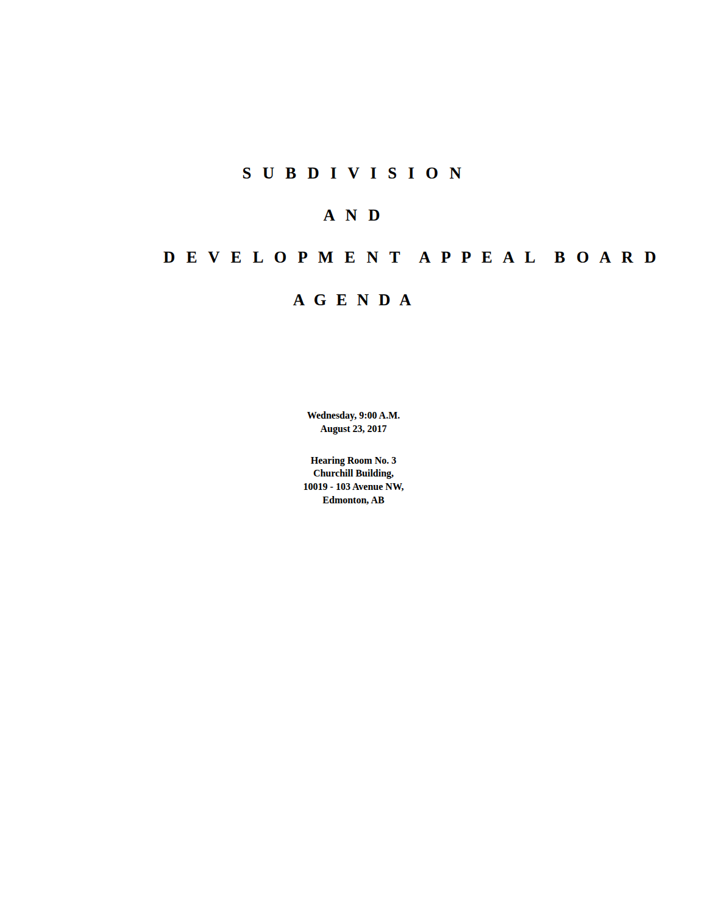S U B D I V I S I O N
A N D
D E V E L O P M E N T A P P E A L B O A R D
A G E N D A
Wednesday, 9:00 A.M.
August 23, 2017
Hearing Room No. 3
Churchill Building,
10019 - 103 Avenue NW,
Edmonton, AB